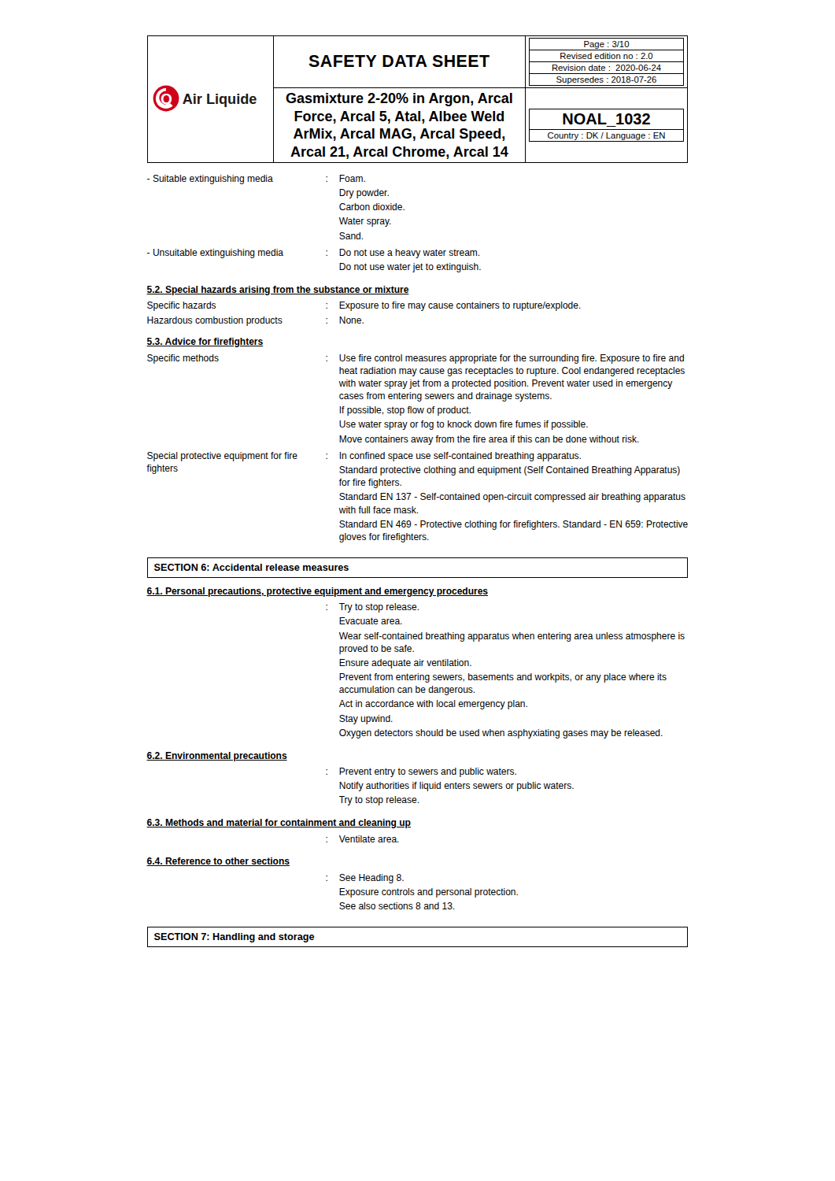| Q Air Liquide | SAFETY DATA SHEET | / Page : 3/10 / / Revised edition no : 2.0 / / Revision date : 2020-06-24 / / Supersedes : 2018-07-26 / |
| Gasmixture 2-20% in Argon, Arcal Force, Arcal 5, Atal, Albee Weld ArMix, Arcal MAG, Arcal Speed, Arcal 21, Arcal Chrome, Arcal 14 | / NOAL_1032 / / Country : DK / Language : EN / |
| - Suitable extinguishing media | : | Foam. Dry powder. Carbon dioxide. Water spray. Sand. |
| - Unsuitable extinguishing media | : | Do not use a heavy water stream. Do not use water jet to extinguish. |
5.2. Special hazards arising from the substance or mixture
| Specific hazards | : | Exposure to fire may cause containers to rupture/explode. |
| Hazardous combustion products | : | None. |
5.3. Advice for firefighters
| Specific methods | : | Use fire control measures appropriate for the surrounding fire. Exposure to fire and heat radiation may cause gas receptacles to rupture. Cool endangered receptacles with water spray jet from a protected position. Prevent water used in emergency cases from entering sewers and drainage systems. If possible, stop flow of product. Use water spray or fog to knock down fire fumes if possible. Move containers away from the fire area if this can be done without risk. |
| Special protective equipment for fire fighters | : | In confined space use self-contained breathing apparatus. Standard protective clothing and equipment (Self Contained Breathing Apparatus) for fire fighters. Standard EN 137 - Self-contained open-circuit compressed air breathing apparatus with full face mask. Standard EN 469 - Protective clothing for firefighters. Standard - EN 659: Protective gloves for firefighters. |
SECTION 6: Accidental release measures
6.1. Personal precautions, protective equipment and emergency procedures
| | : | Try to stop release. Evacuate area. Wear self-contained breathing apparatus when entering area unless atmosphere is proved to be safe. Ensure adequate air ventilation. Prevent from entering sewers, basements and workpits, or any place where its accumulation can be dangerous. Act in accordance with local emergency plan. Stay upwind. Oxygen detectors should be used when asphyxiating gases may be released. |
6.2. Environmental precautions
| | : | Prevent entry to sewers and public waters. Notify authorities if liquid enters sewers or public waters. Try to stop release. |
6.3. Methods and material for containment and cleaning up
| | : | Ventilate area. |
6.4. Reference to other sections
| | : | See Heading 8. Exposure controls and personal protection. See also sections 8 and 13. |
SECTION 7: Handling and storage